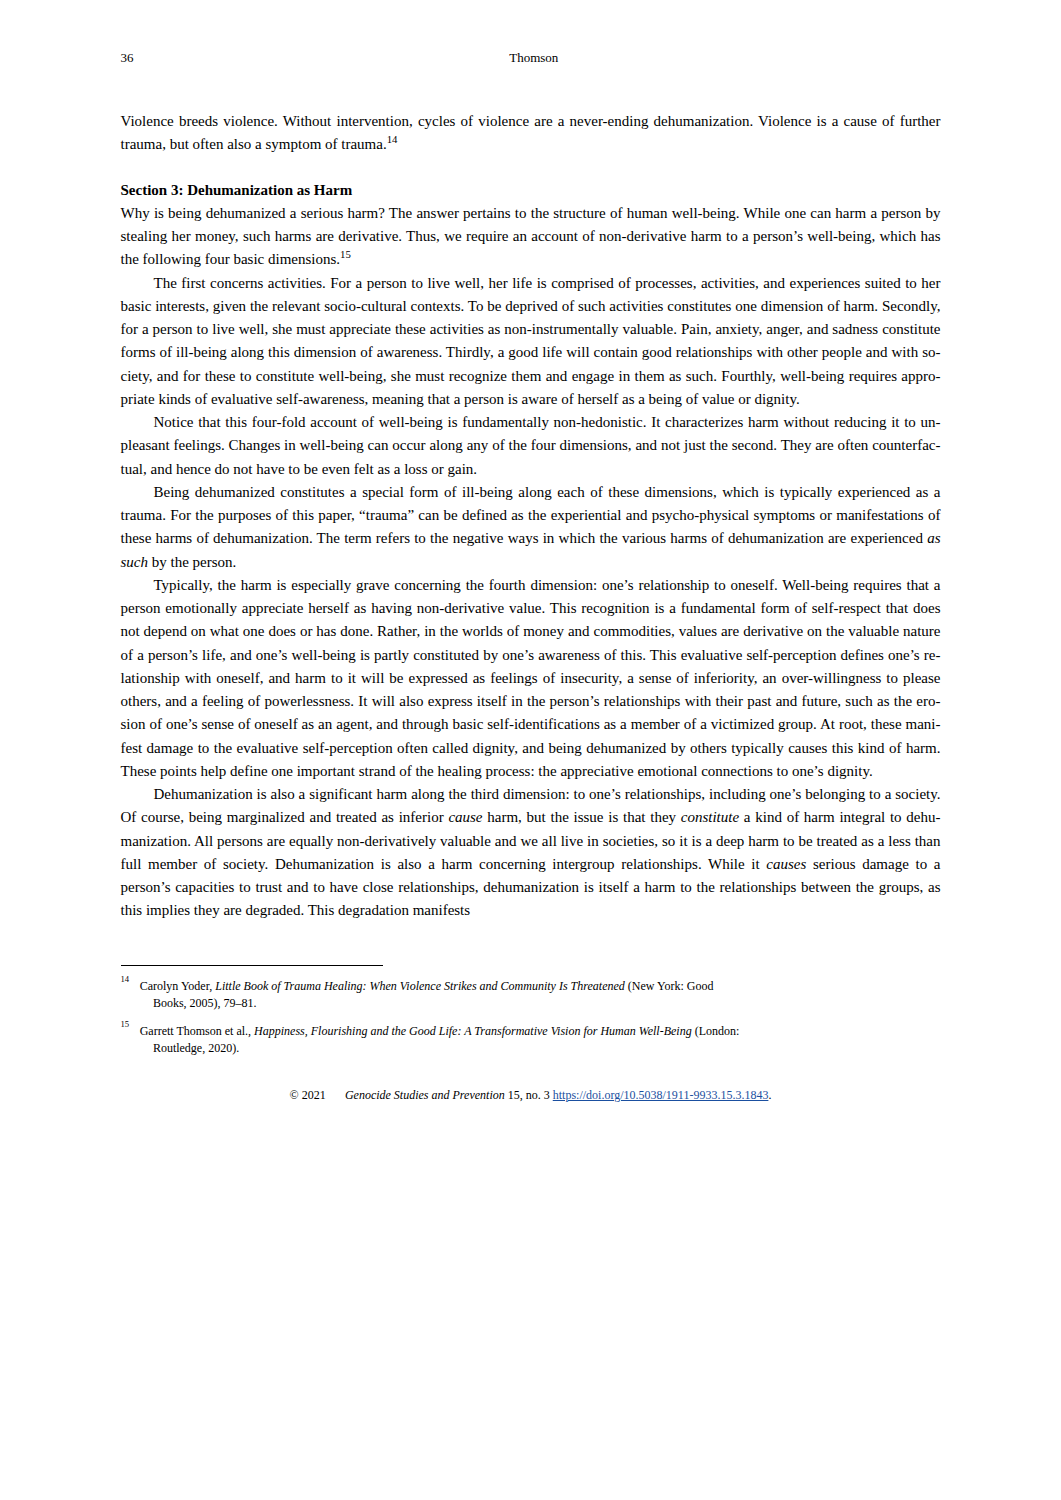36 Thomson
Violence breeds violence. Without intervention, cycles of violence are a never-ending dehumanization. Violence is a cause of further trauma, but often also a symptom of trauma.14
Section 3: Dehumanization as Harm
Why is being dehumanized a serious harm? The answer pertains to the structure of human well-being. While one can harm a person by stealing her money, such harms are derivative. Thus, we require an account of non-derivative harm to a person’s well-being, which has the following four basic dimensions.15
The first concerns activities. For a person to live well, her life is comprised of processes, activities, and experiences suited to her basic interests, given the relevant socio-cultural contexts. To be deprived of such activities constitutes one dimension of harm. Secondly, for a person to live well, she must appreciate these activities as non-instrumentally valuable. Pain, anxiety, anger, and sadness constitute forms of ill-being along this dimension of awareness. Thirdly, a good life will contain good relationships with other people and with society, and for these to constitute well-being, she must recognize them and engage in them as such. Fourthly, well-being requires appropriate kinds of evaluative self-awareness, meaning that a person is aware of herself as a being of value or dignity.
Notice that this four-fold account of well-being is fundamentally non-hedonistic. It characterizes harm without reducing it to unpleasant feelings. Changes in well-being can occur along any of the four dimensions, and not just the second. They are often counterfactual, and hence do not have to be even felt as a loss or gain.
Being dehumanized constitutes a special form of ill-being along each of these dimensions, which is typically experienced as a trauma. For the purposes of this paper, “trauma” can be defined as the experiential and psycho-physical symptoms or manifestations of these harms of dehumanization. The term refers to the negative ways in which the various harms of dehumanization are experienced as such by the person.
Typically, the harm is especially grave concerning the fourth dimension: one’s relationship to oneself. Well-being requires that a person emotionally appreciate herself as having non-derivative value. This recognition is a fundamental form of self-respect that does not depend on what one does or has done. Rather, in the worlds of money and commodities, values are derivative on the valuable nature of a person’s life, and one’s well-being is partly constituted by one’s awareness of this. This evaluative self-perception defines one’s relationship with oneself, and harm to it will be expressed as feelings of insecurity, a sense of inferiority, an over-willingness to please others, and a feeling of powerlessness. It will also express itself in the person’s relationships with their past and future, such as the erosion of one’s sense of oneself as an agent, and through basic self-identifications as a member of a victimized group. At root, these manifest damage to the evaluative self-perception often called dignity, and being dehumanized by others typically causes this kind of harm. These points help define one important strand of the healing process: the appreciative emotional connections to one’s dignity.
Dehumanization is also a significant harm along the third dimension: to one’s relationships, including one’s belonging to a society. Of course, being marginalized and treated as inferior cause harm, but the issue is that they constitute a kind of harm integral to dehumanization. All persons are equally non-derivatively valuable and we all live in societies, so it is a deep harm to be treated as a less than full member of society. Dehumanization is also a harm concerning intergroup relationships. While it causes serious damage to a person’s capacities to trust and to have close relationships, dehumanization is itself a harm to the relationships between the groups, as this implies they are degraded. This degradation manifests
14 Carolyn Yoder, Little Book of Trauma Healing: When Violence Strikes and Community Is Threatened (New York: Good Books, 2005), 79–81.
15 Garrett Thomson et al., Happiness, Flourishing and the Good Life: A Transformative Vision for Human Well-Being (London: Routledge, 2020).
© 2021 Genocide Studies and Prevention 15, no. 3 https://doi.org/10.5038/1911-9933.15.3.1843.